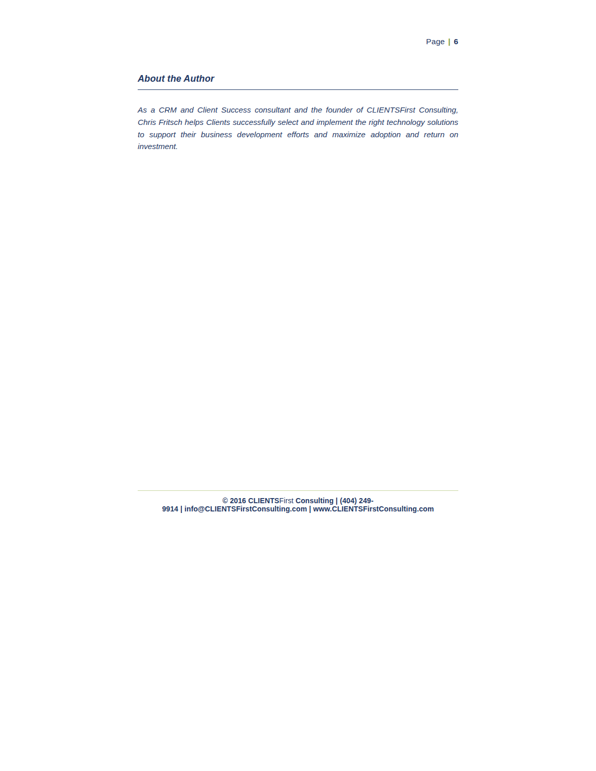Page | 6
About the Author
As a CRM and Client Success consultant and the founder of CLIENTSFirst Consulting, Chris Fritsch helps Clients successfully select and implement the right technology solutions to support their business development efforts and maximize adoption and return on investment.
© 2016 CLIENTSFirst Consulting|(404) 249-9914|info@CLIENTSFirstConsulting.com|www.CLIENTSFirstConsulting.com